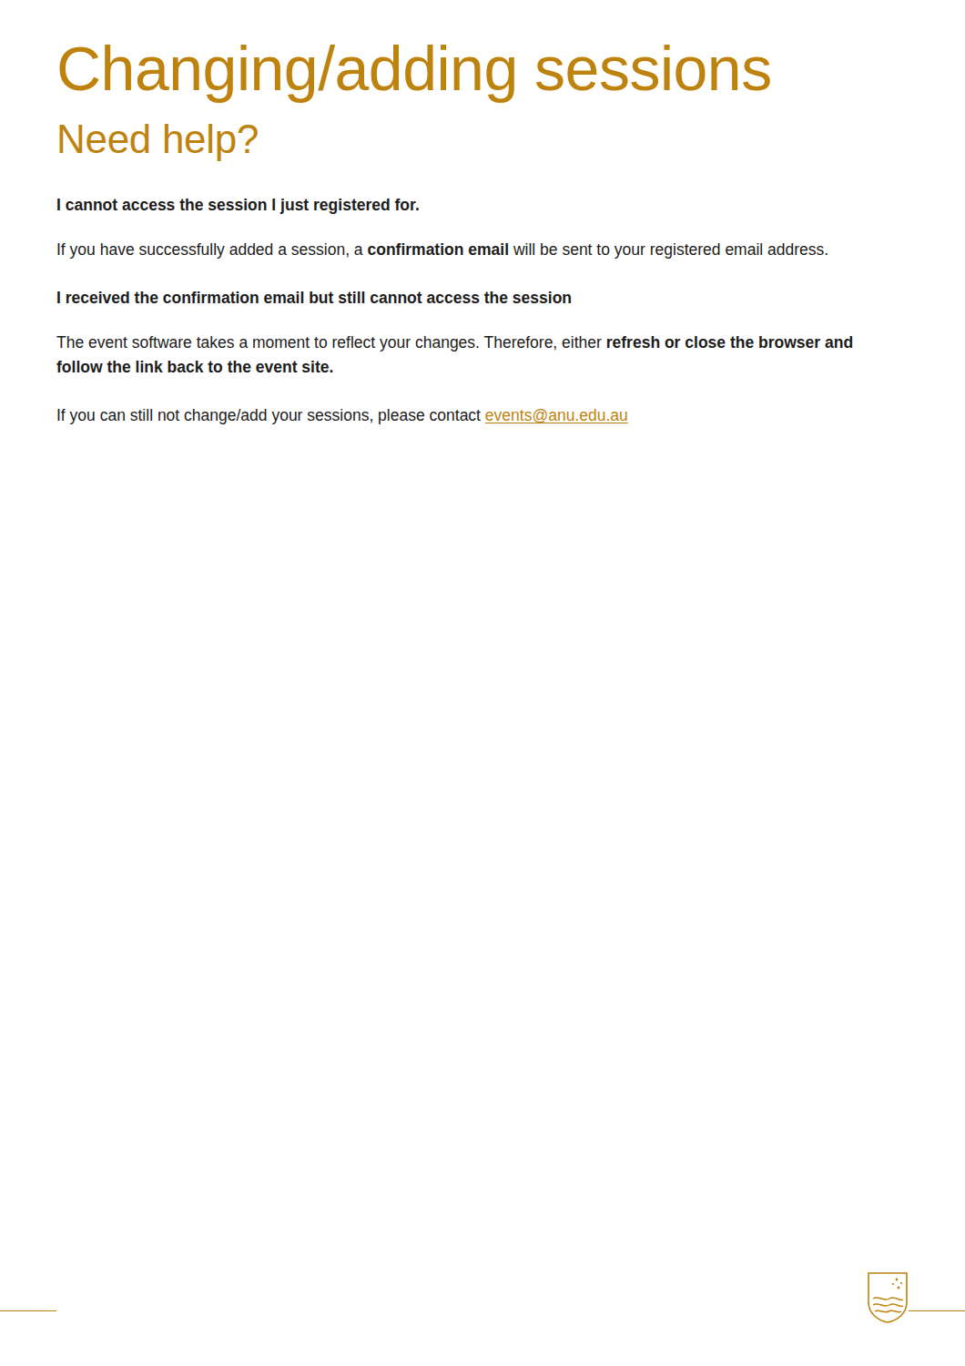Changing/adding sessions
Need help?
I cannot access the session I just registered for.
If you have successfully added a session, a confirmation email will be sent to your registered email address.
I received the confirmation email but still cannot access the session
The event software takes a moment to reflect your changes. Therefore, either refresh or close the browser and follow the link back to the event site.
If you can still not change/add your sessions, please contact events@anu.edu.au